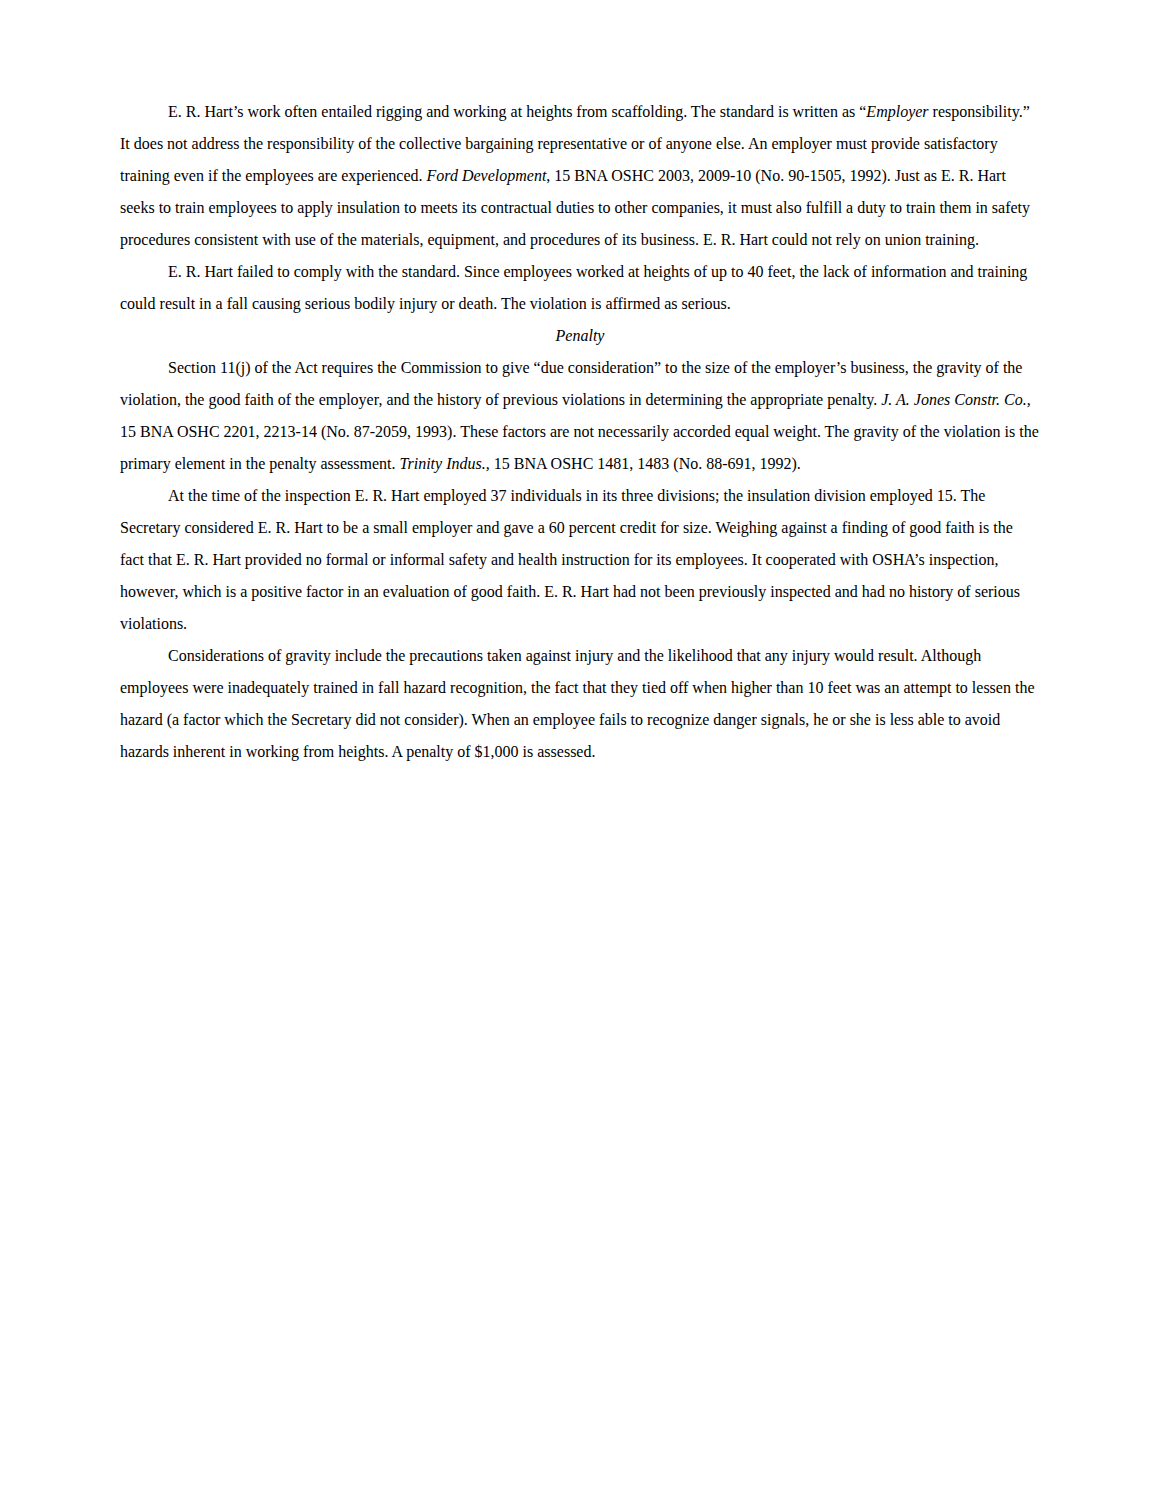E. R. Hart’s work often entailed rigging and working at heights from scaffolding. The standard is written as “Employer responsibility.” It does not address the responsibility of the collective bargaining representative or of anyone else. An employer must provide satisfactory training even if the employees are experienced. Ford Development, 15 BNA OSHC 2003, 2009-10 (No. 90-1505, 1992). Just as E. R. Hart seeks to train employees to apply insulation to meets its contractual duties to other companies, it must also fulfill a duty to train them in safety procedures consistent with use of the materials, equipment, and procedures of its business. E. R. Hart could not rely on union training.
E. R. Hart failed to comply with the standard. Since employees worked at heights of up to 40 feet, the lack of information and training could result in a fall causing serious bodily injury or death. The violation is affirmed as serious.
Penalty
Section 11(j) of the Act requires the Commission to give “due consideration” to the size of the employer’s business, the gravity of the violation, the good faith of the employer, and the history of previous violations in determining the appropriate penalty. J. A. Jones Constr. Co., 15 BNA OSHC 2201, 2213-14 (No. 87-2059, 1993). These factors are not necessarily accorded equal weight. The gravity of the violation is the primary element in the penalty assessment. Trinity Indus., 15 BNA OSHC 1481, 1483 (No. 88-691, 1992).
At the time of the inspection E. R. Hart employed 37 individuals in its three divisions; the insulation division employed 15. The Secretary considered E. R. Hart to be a small employer and gave a 60 percent credit for size. Weighing against a finding of good faith is the fact that E. R. Hart provided no formal or informal safety and health instruction for its employees. It cooperated with OSHA’s inspection, however, which is a positive factor in an evaluation of good faith. E. R. Hart had not been previously inspected and had no history of serious violations.
Considerations of gravity include the precautions taken against injury and the likelihood that any injury would result. Although employees were inadequately trained in fall hazard recognition, the fact that they tied off when higher than 10 feet was an attempt to lessen the hazard (a factor which the Secretary did not consider). When an employee fails to recognize danger signals, he or she is less able to avoid hazards inherent in working from heights. A penalty of $1,000 is assessed.